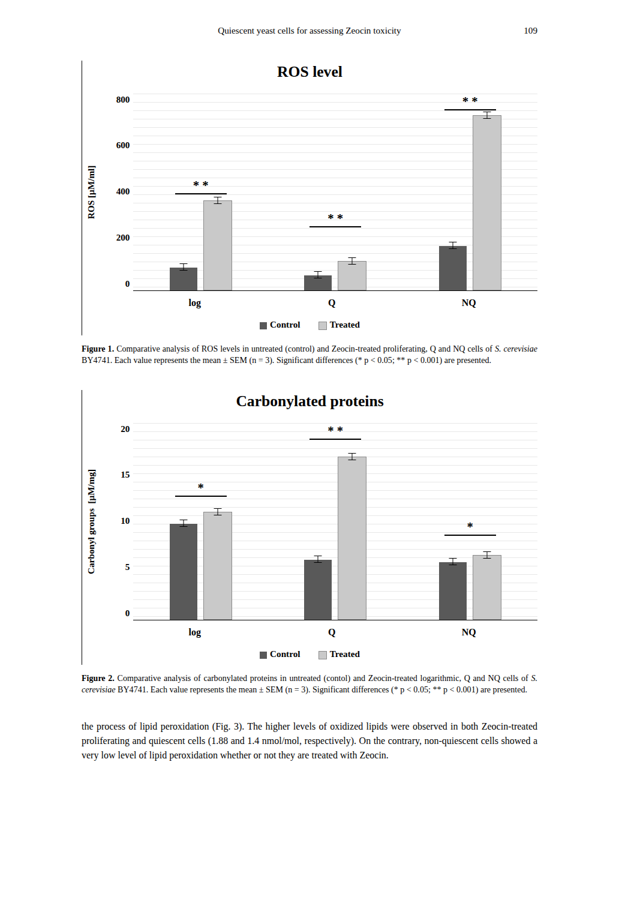Quiescent yeast cells for assessing Zeocin toxicity 109
ROS level
ROS [µM/ml]
800 600 400 200 0
* *
* *
* *
log Q NQ
Control Treated
Figure 1. Comparative analysis of ROS levels in untreated (control) and Zeocin-treated proliferating, Q and NQ cells of S. cerevisiae BY4741. Each value represents the mean ± SEM (n = 3). Significant differences (* p < 0.05; ** p < 0.001) are presented.
Carbonylated proteins
Carbonyl groups [µM/mg]
20 15 10 5 0
*
* *
*
log Q NQ
Control Treated
Figure 2. Comparative analysis of carbonylated proteins in untreated (contol) and Zeocin-treated logarithmic, Q and NQ cells of S. cerevisiae BY4741. Each value represents the mean ± SEM (n = 3). Significant differences (* p < 0.05; ** p < 0.001) are presented.
the process of lipid peroxidation (Fig. 3). The higher levels of oxidized lipids were observed in both Zeocin-treated proliferating and quiescent cells (1.88 and 1.4 nmol/mol, respectively). On the contrary, non-quiescent cells showed a very low level of lipid peroxidation whether or not they are treated with Zeocin.